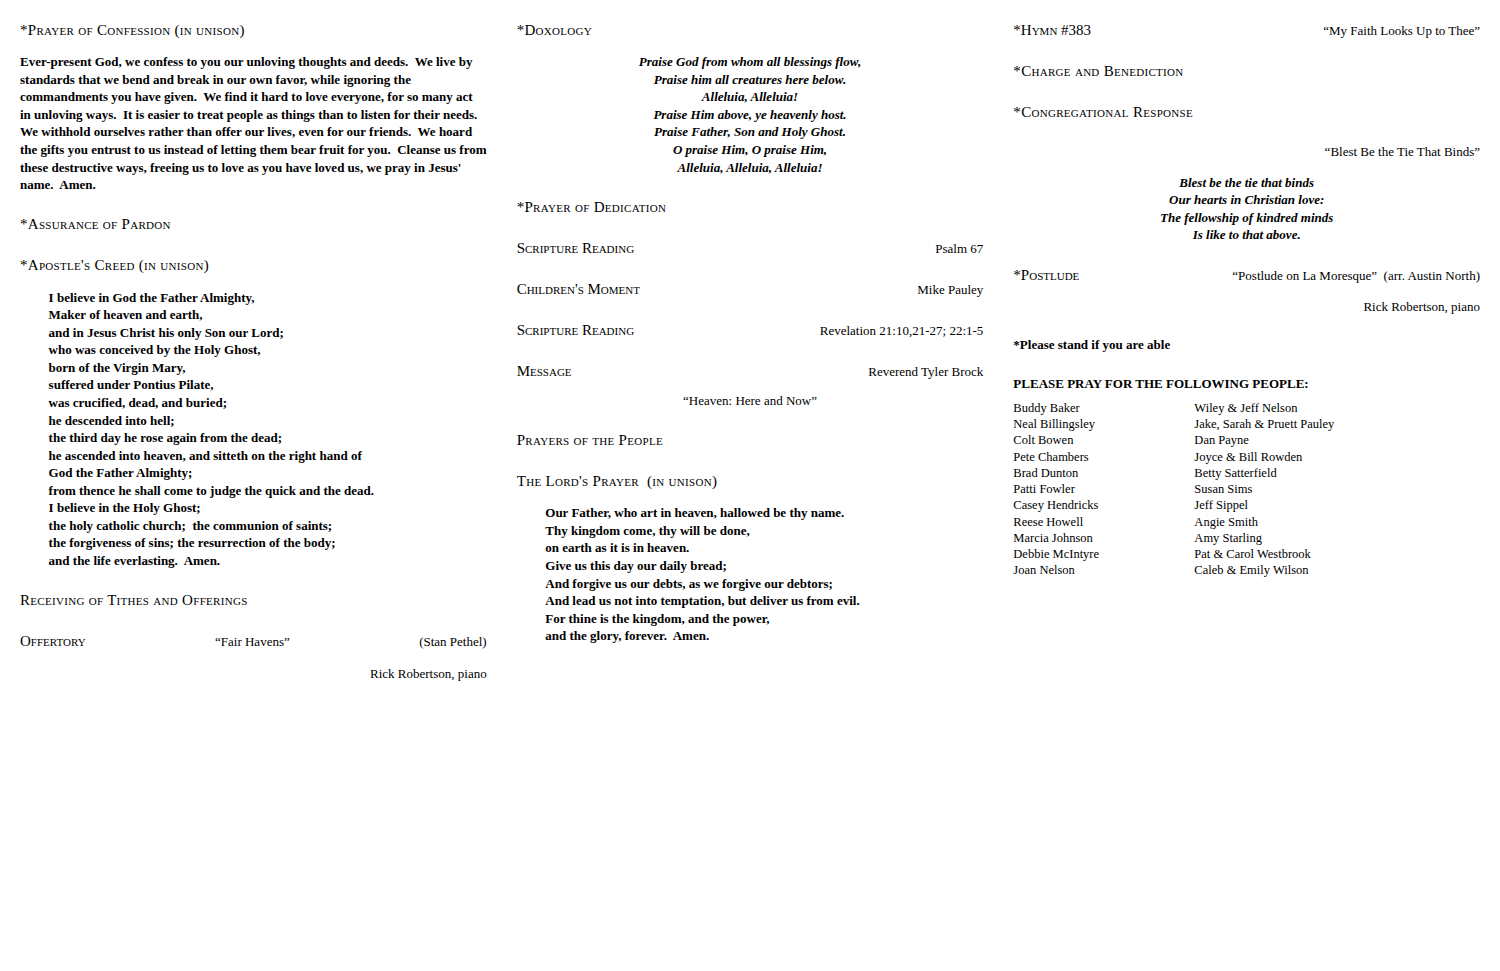*Prayer of Confession (in unison)
Ever-present God, we confess to you our unloving thoughts and deeds. We live by standards that we bend and break in our own favor, while ignoring the commandments you have given. We find it hard to love everyone, for so many act in unloving ways. It is easier to treat people as things than to listen for their needs. We withhold ourselves rather than offer our lives, even for our friends. We hoard the gifts you entrust to us instead of letting them bear fruit for you. Cleanse us from these destructive ways, freeing us to love as you have loved us, we pray in Jesus' name. Amen.
*Assurance of Pardon
*Apostle's Creed (in unison)
I believe in God the Father Almighty,
Maker of heaven and earth,
and in Jesus Christ his only Son our Lord;
who was conceived by the Holy Ghost,
born of the Virgin Mary,
suffered under Pontius Pilate,
was crucified, dead, and buried;
he descended into hell;
the third day he rose again from the dead;
he ascended into heaven, and sitteth on the right hand of
God the Father Almighty;
from thence he shall come to judge the quick and the dead.
I believe in the Holy Ghost;
the holy catholic church; the communion of saints;
the forgiveness of sins; the resurrection of the body;
and the life everlasting. Amen.
Receiving of Tithes and Offerings
Offertory “Fair Havens” (Stan Pethel)
Rick Robertson, piano
*Doxology
Praise God from whom all blessings flow,
Praise him all creatures here below.
Alleluia, Alleluia!
Praise Him above, ye heavenly host.
Praise Father, Son and Holy Ghost.
O praise Him, O praise Him,
Alleluia, Alleluia, Alleluia!
*Prayer of Dedication
Scripture Reading Psalm 67
Children's Moment Mike Pauley
Scripture Reading Revelation 21:10,21-27; 22:1-5
Message Reverend Tyler Brock
“Heaven: Here and Now”
Prayers of the People
The Lord's Prayer (in unison)
Our Father, who art in heaven, hallowed be thy name.
Thy kingdom come, thy will be done,
on earth as it is in heaven.
Give us this day our daily bread;
And forgive us our debts, as we forgive our debtors;
And lead us not into temptation, but deliver us from evil.
For thine is the kingdom, and the power,
and the glory, forever. Amen.
*Hymn #383 “My Faith Looks Up to Thee”
*Charge and Benediction
*Congregational Response
“Blest Be the Tie That Binds”
Blest be the tie that binds
Our hearts in Christian love:
The fellowship of kindred minds
Is like to that above.
*Postlude “Postlude on La Moresque” (arr. Austin North)
Rick Robertson, piano
*Please stand if you are able
PLEASE PRAY FOR THE FOLLOWING PEOPLE:
| Buddy Baker | Wiley & Jeff Nelson |
| Neal Billingsley | Jake, Sarah & Pruett Pauley |
| Colt Bowen | Dan Payne |
| Pete Chambers | Joyce & Bill Rowden |
| Brad Dunton | Betty Satterfield |
| Patti Fowler | Susan Sims |
| Casey Hendricks | Jeff Sippel |
| Reese Howell | Angie Smith |
| Marcia Johnson | Amy Starling |
| Debbie McIntyre | Pat & Carol Westbrook |
| Joan Nelson | Caleb & Emily Wilson |